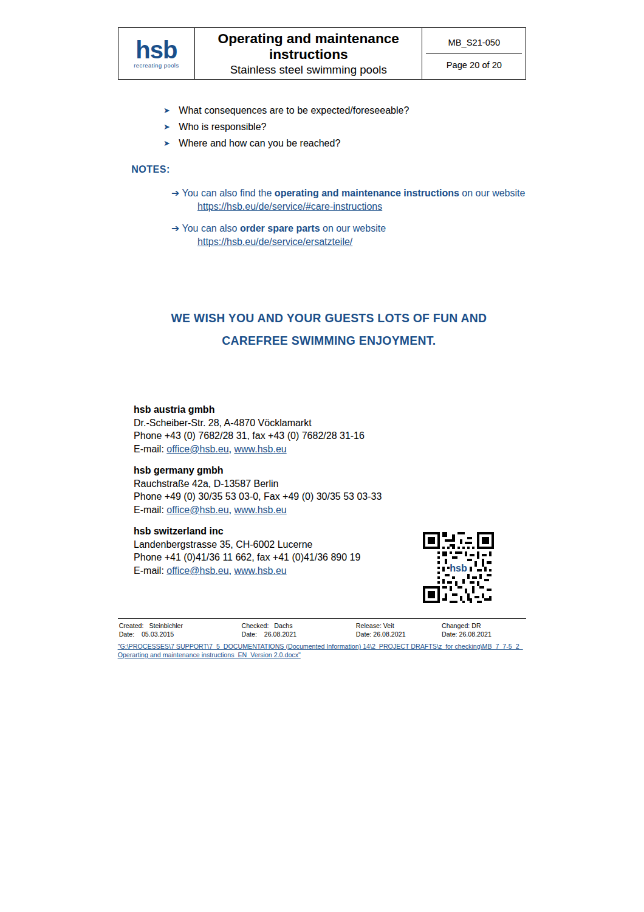| hsb recreating pools | Operating and maintenance instructions Stainless steel swimming pools | / MB_S21-050 / / Page 20 of 20 / |
What consequences are to be expected/foreseeable?
Who is responsible?
Where and how can you be reached?
NOTES:
You can also find the operating and maintenance instructions on our website https://hsb.eu/de/service/#care-instructions
You can also order spare parts on our website https://hsb.eu/de/service/ersatzteile/
WE WISH YOU AND YOUR GUESTS LOTS OF FUN AND CAREFREE SWIMMING ENJOYMENT.
hsb austria gmbh
Dr.-Scheiber-Str. 28, A-4870 Vöcklamarkt
Phone +43 (0) 7682/28 31, fax +43 (0) 7682/28 31-16
E-mail: office@hsb.eu, www.hsb.eu
hsb germany gmbh
Rauchstraße 42a, D-13587 Berlin
Phone +49 (0) 30/35 53 03-0, Fax +49 (0) 30/35 53 03-33
E-mail: office@hsb.eu, www.hsb.eu
hsb switzerland inc
Landenbergstrasse 35, CH-6002 Lucerne
Phone +41 (0)41/36 11 662, fax +41 (0)41/36 890 19
E-mail: office@hsb.eu, www.hsb.eu
hsb
| Created: Steinbichler | Checked: Dachs | Release: Veit | Changed: DR |
| Date: 05.03.2015 | Date: 26.08.2021 | Date: 26.08.2021 | Date: 26.08.2021 |
"G:\PROCESSES\7 SUPPORT\7_5_DOCUMENTATIONS (Documented Information) 14\2_PROJECT DRAFTS\z_for checking\MB_7_7-5_2_Operarting and maintenance instructions_EN_Version 2.0.docx"